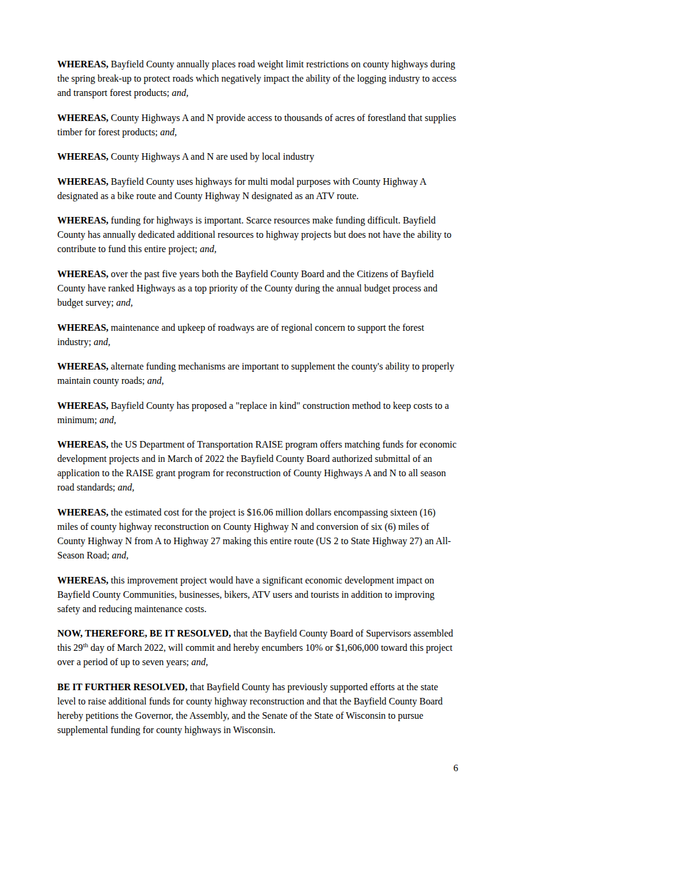WHEREAS, Bayfield County annually places road weight limit restrictions on county highways during the spring break-up to protect roads which negatively impact the ability of the logging industry to access and transport forest products; and,
WHEREAS, County Highways A and N provide access to thousands of acres of forestland that supplies timber for forest products; and,
WHEREAS, County Highways A and N are used by local industry
WHEREAS, Bayfield County uses highways for multi modal purposes with County Highway A designated as a bike route and County Highway N designated as an ATV route.
WHEREAS, funding for highways is important. Scarce resources make funding difficult. Bayfield County has annually dedicated additional resources to highway projects but does not have the ability to contribute to fund this entire project; and,
WHEREAS, over the past five years both the Bayfield County Board and the Citizens of Bayfield County have ranked Highways as a top priority of the County during the annual budget process and budget survey; and,
WHEREAS, maintenance and upkeep of roadways are of regional concern to support the forest industry; and,
WHEREAS, alternate funding mechanisms are important to supplement the county's ability to properly maintain county roads; and,
WHEREAS, Bayfield County has proposed a "replace in kind" construction method to keep costs to a minimum; and,
WHEREAS, the US Department of Transportation RAISE program offers matching funds for economic development projects and in March of 2022 the Bayfield County Board authorized submittal of an application to the RAISE grant program for reconstruction of County Highways A and N to all season road standards; and,
WHEREAS, the estimated cost for the project is $16.06 million dollars encompassing sixteen (16) miles of county highway reconstruction on County Highway N and conversion of six (6) miles of County Highway N from A to Highway 27 making this entire route (US 2 to State Highway 27) an All-Season Road; and,
WHEREAS, this improvement project would have a significant economic development impact on Bayfield County Communities, businesses, bikers, ATV users and tourists in addition to improving safety and reducing maintenance costs.
NOW, THEREFORE, BE IT RESOLVED, that the Bayfield County Board of Supervisors assembled this 29th day of March 2022, will commit and hereby encumbers 10% or $1,606,000 toward this project over a period of up to seven years; and,
BE IT FURTHER RESOLVED, that Bayfield County has previously supported efforts at the state level to raise additional funds for county highway reconstruction and that the Bayfield County Board hereby petitions the Governor, the Assembly, and the Senate of the State of Wisconsin to pursue supplemental funding for county highways in Wisconsin.
6